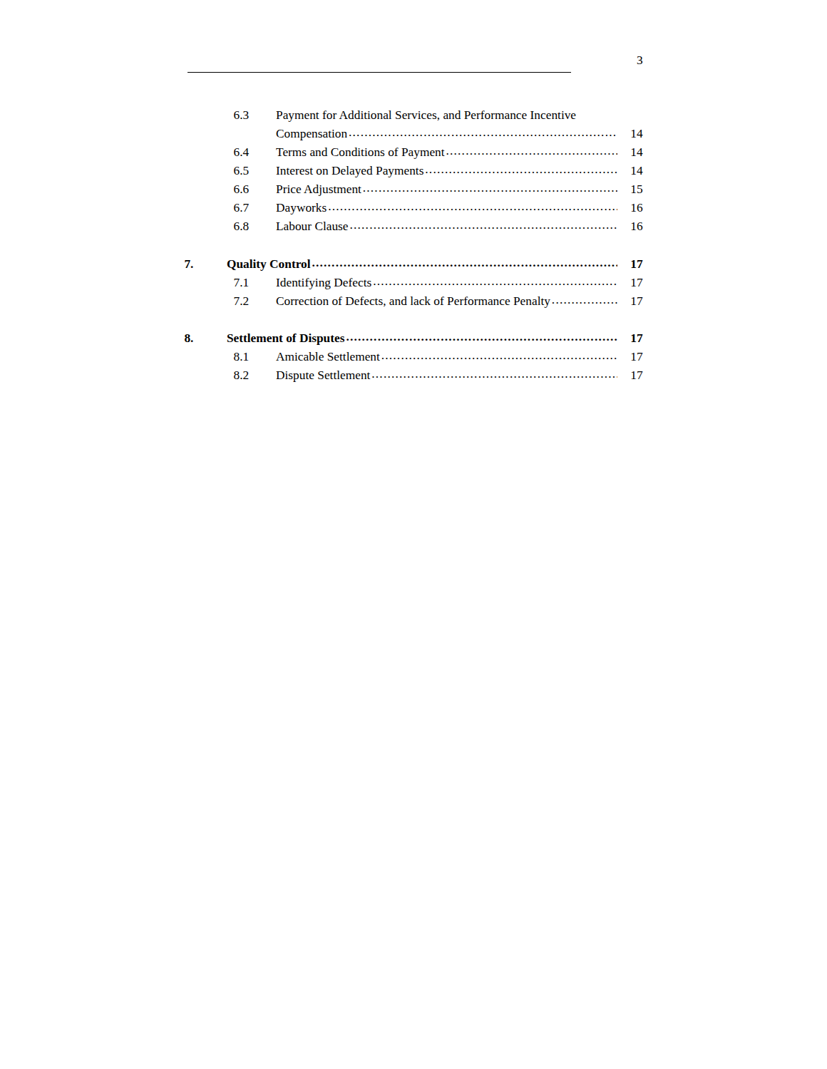3
6.3 Payment for Additional Services, and Performance Incentive
Compensation 14
6.4 Terms and Conditions of Payment 14
6.5 Interest on Delayed Payments 14
6.6 Price Adjustment 15
6.7 Dayworks 16
6.8 Labour Clause 16
7. Quality Control 17
7.1 Identifying Defects 17
7.2 Correction of Defects, and lack of Performance Penalty 17
8. Settlement of Disputes 17
8.1 Amicable Settlement 17
8.2 Dispute Settlement 17